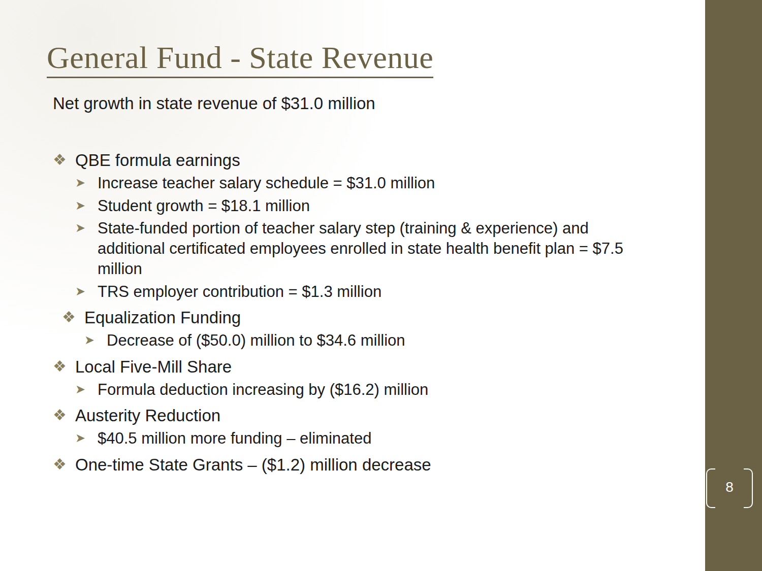General Fund - State Revenue
Net growth in state revenue of $31.0 million
QBE formula earnings
Increase teacher salary schedule = $31.0 million
Student growth = $18.1 million
State-funded portion of teacher salary step (training & experience) and additional certificated employees enrolled in state health benefit plan = $7.5 million
TRS employer contribution = $1.3 million
Equalization Funding
Decrease of ($50.0) million to $34.6 million
Local Five-Mill Share
Formula deduction increasing by ($16.2) million
Austerity Reduction
$40.5 million more funding – eliminated
One-time State Grants – ($1.2) million decrease
8